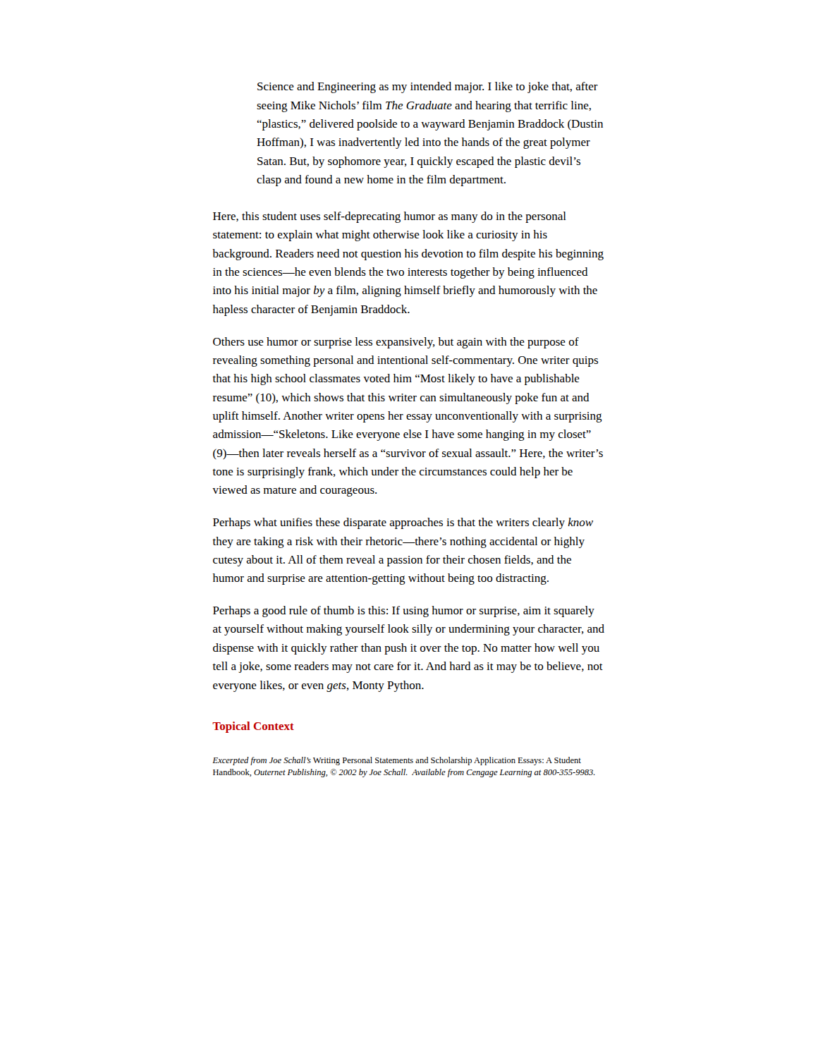Science and Engineering as my intended major. I like to joke that, after seeing Mike Nichols’ film The Graduate and hearing that terrific line, “plastics,” delivered poolside to a wayward Benjamin Braddock (Dustin Hoffman), I was inadvertently led into the hands of the great polymer Satan. But, by sophomore year, I quickly escaped the plastic devil’s clasp and found a new home in the film department.
Here, this student uses self-deprecating humor as many do in the personal statement: to explain what might otherwise look like a curiosity in his background. Readers need not question his devotion to film despite his beginning in the sciences—he even blends the two interests together by being influenced into his initial major by a film, aligning himself briefly and humorously with the hapless character of Benjamin Braddock.
Others use humor or surprise less expansively, but again with the purpose of revealing something personal and intentional self-commentary. One writer quips that his high school classmates voted him “Most likely to have a publishable resume” (10), which shows that this writer can simultaneously poke fun at and uplift himself. Another writer opens her essay unconventionally with a surprising admission—“Skeletons. Like everyone else I have some hanging in my closet” (9)—then later reveals herself as a “survivor of sexual assault.” Here, the writer’s tone is surprisingly frank, which under the circumstances could help her be viewed as mature and courageous.
Perhaps what unifies these disparate approaches is that the writers clearly know they are taking a risk with their rhetoric—there’s nothing accidental or highly cutesy about it. All of them reveal a passion for their chosen fields, and the humor and surprise are attention-getting without being too distracting.
Perhaps a good rule of thumb is this: If using humor or surprise, aim it squarely at yourself without making yourself look silly or undermining your character, and dispense with it quickly rather than push it over the top. No matter how well you tell a joke, some readers may not care for it. And hard as it may be to believe, not everyone likes, or even gets, Monty Python.
Topical Context
Excerpted from Joe Schall’s Writing Personal Statements and Scholarship Application Essays: A Student Handbook, Outernet Publishing, © 2002 by Joe Schall. Available from Cengage Learning at 800-355-9983.